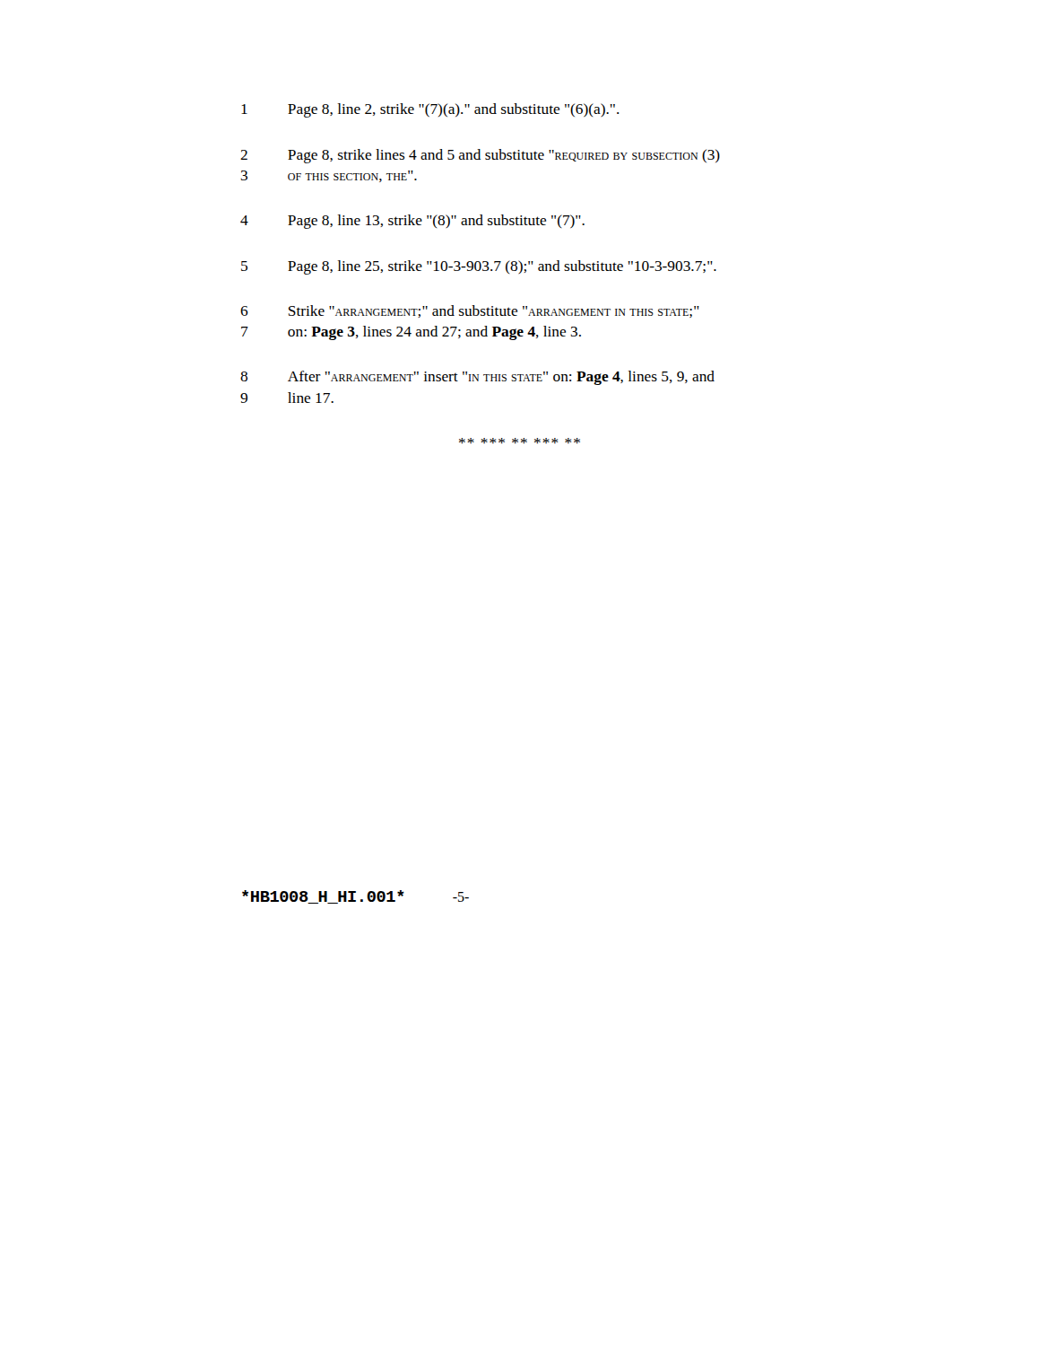1 Page 8, line 2, strike "(7)(a)." and substitute "(6)(a).".
2 3 Page 8, strike lines 4 and 5 and substitute "required by subsection (3)
of this section, the".
4 Page 8, line 13, strike "(8)" and substitute "(7)".
5 Page 8, line 25, strike "10-3-903.7 (8);" and substitute "10-3-903.7;".
6 7 Strike "arrangement;" and substitute "arrangement in this state;"
on: Page 3, lines 24 and 27; and Page 4, line 3.
8 9 After "arrangement" insert "in this state" on: Page 4, lines 5, 9, and
line 17.
** *** ** *** **
*HB1008_H_HI.001* -5-